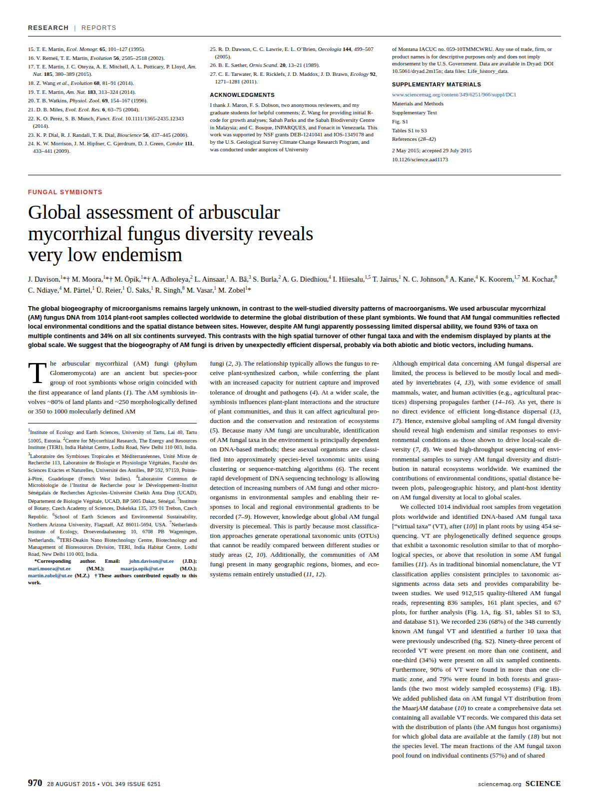RESEARCH|REPORTS
15. T. E. Martin, Ecol. Monogr. 65, 101–127 (1995).
16. V. Remeš, T. E. Martin, Evolution 56, 2505–2518 (2002).
17. T. E. Martin, J. C. Oteyza, A. E. Mitchell, A. L. Potticary, P. Lloyd, Am. Nat. 185, 380–389 (2015).
18. Z. Wang et al., Evolution 68, 81–91 (2014).
19. T. E. Martin, Am. Nat. 183, 313–324 (2014).
20. T. B. Watkins, Physiol. Zool. 69, 154–167 (1996).
21. D. B. Miles, Evol. Ecol. Res. 6, 63–75 (2004).
22. K. O. Perez, S. B. Munch, Funct. Ecol. 10.1111/1365-2435.12343 (2014).
23. K. P. Dial, R. J. Randall, T. R. Dial, Bioscience 56, 437–445 (2006).
24. K. W. Morrison, J. M. Hipfner, C. Gjerdrum, D. J. Green, Condor 111, 433–441 (2009).
25. R. D. Dawson, C. C. Lawrie, E. L. O’Brien, Oecologia 144, 499–507 (2005).
26. B. E. Sæther, Ornis Scand. 20, 13–21 (1989).
27. C. E. Tarwater, R. E. Ricklefs, J. D. Maddox, J. D. Brawn, Ecology 92, 1271–1281 (2011).
Acknowledgments
I thank J. Maron, F. S. Dobson, two anonymous reviewers, and my graduate students for helpful comments; Z. Wang for providing initial R-code for growth analyses; Sabah Parks and the Sabah Biodiversity Centre in Malaysia; and C. Bosque, INPARQUES, and Fonacit in Venezuela. This work was supported by NSF grants DEB-1241041 and IOS-1349178 and by the U.S. Geological Survey Climate Change Research Program, and was conducted under auspices of University
of Montana IACUC no. 059-10TMMCWRU. Any use of trade, firm, or product names is for descriptive purposes only and does not imply endorsement by the U.S. Government. Data are available in Dryad: DOI 10.5061/dryad.2m15n; data files: Life_history_data.
Supplementary Materials
www.sciencemag.org/content/349/6251/966/suppl/DC1
Materials and Methods
Supplementary Text
Fig. S1
Tables S1 to S3
References (28–42)
2 May 2015; accepted 29 July 2015
10.1126/science.aad1173
Fungal Symbionts
Global assessment of arbuscular mycorrhizal fungus diversity reveals very low endemism
J. Davison,1*† M. Moora,1*† M. Öpik,1*† A. Adholeya,2 L. Ainsaar,1 A. Bâ,3 S. Burla,2 A. G. Diedhiou,4 I. Hiiesalu,1,5 T. Jairus,1 N. C. Johnson,6 A. Kane,4 K. Koorem,1,7 M. Kochar,8 C. Ndiaye,4 M. Pärtel,1 Ü. Reier,1 Ü. Saks,1 R. Singh,8 M. Vasar,1 M. Zobel1*
The global biogeography of microorganisms remains largely unknown, in contrast to the well-studied diversity patterns of macroorganisms. We used arbuscular mycorrhizal (AM) fungus DNA from 1014 plant-root samples collected worldwide to determine the global distribution of these plant symbionts. We found that AM fungal communities reflected local environmental conditions and the spatial distance between sites. However, despite AM fungi apparently possessing limited dispersal ability, we found 93% of taxa on multiple continents and 34% on all six continents surveyed. This contrasts with the high spatial turnover of other fungal taxa and with the endemism displayed by plants at the global scale. We suggest that the biogeography of AM fungi is driven by unexpectedly efficient dispersal, probably via both abiotic and biotic vectors, including humans.
The arbuscular mycorrhizal (AM) fungi (phylum Glomeromycota) are an ancient but species-poor group of root symbionts whose origin coincided with the first appearance of land plants (1). The AM symbiosis involves ~80% of land plants and ~250 morphologically defined or 350 to 1000 molecularly defined AM
1Institute of Ecology and Earth Sciences, University of Tartu, Lai 40, Tartu 51005, Estonia. 2Centre for Mycorrhizal Research, The Energy and Resources Institute (TERI), India Habitat Centre, Lodhi Road, New Delhi 110 003, India. 3Laboratoire des Symbioses Tropicales et Méditerranéennes, Unité Mixte de Recherche 113, Laboratoire de Biologie et Physiologie Végétales, Faculté des Sciences Exactes et Naturelles, Université des Antilles, BP 592, 97159, Pointe-à-Pitre, Guadeloupe (French West Indies). 4Laboratoire Commun de Microbiologie de l’Institut de Recherche pour le Développement–Institut Sénégalais de Recherches Agricoles–Université Cheikh Anta Diop (UCAD), Département de Biologie Végétale, UCAD, BP 5005 Dakar, Sénégal. 5Institute of Botany, Czech Academy of Sciences, Dukelska 135, 379 01 Trebon, Czech Republic. 6School of Earth Sciences and Environmental Sustainability, Northern Arizona University, Flagstaff, AZ 86011-5694, USA. 7Netherlands Institute of Ecology, Droevendaalsesteeg 10, 6708 PB Wageningen, Netherlands. 8TERI-Deakin Nano Biotechnology Centre, Biotechnology and Management of Bioresources Division, TERI, India Habitat Centre, Lodhi Road, New Delhi 110 003, India.
*Corresponding author. Email: john.davison@ut.ee (J.D.); mari.moora@ut.ee (M.M.); maarja.opik@ut.ee (M.O.); martin.zobel@ut.ee (M.Z.) †These authors contributed equally to this work.
fungi (2, 3). The relationship typically allows the fungus to receive plant-synthesized carbon, while conferring the plant with an increased capacity for nutrient capture and improved tolerance of drought and pathogens (4). At a wider scale, the symbiosis influences plant-plant interactions and the structure of plant communities, and thus it can affect agricultural production and the conservation and restoration of ecosystems (5). Because many AM fungi are unculturable, identification of AM fungal taxa in the environment is principally dependent on DNA-based methods; these asexual organisms are classified into approximately species-level taxonomic units using clustering or sequence-matching algorithms (6). The recent rapid development of DNA sequencing technology is allowing detection of increasing numbers of AM fungi and other microorganisms in environmental samples and enabling their responses to local and regional environmental gradients to be recorded (7–9). However, knowledge about global AM fungal diversity is piecemeal. This is partly because most classification approaches generate operational taxonomic units (OTUs) that cannot be readily compared between different studies or study areas (2, 10). Additionally, the communities of AM fungi present in many geographic regions, biomes, and ecosystems remain entirely unstudied (11, 12).
Although empirical data concerning AM fungal dispersal are limited, the process is believed to be mostly local and mediated by invertebrates (4, 13), with some evidence of small mammals, water, and human activities (e.g., agricultural practices) dispersing propagules farther (14–16). As yet, there is no direct evidence of efficient long-distance dispersal (13, 17). Hence, extensive global sampling of AM fungal diversity should reveal high endemism and similar responses to environmental conditions as those shown to drive local-scale diversity (7, 8). We used high-throughput sequencing of environmental samples to survey AM fungal diversity and distribution in natural ecosystems worldwide. We examined the contributions of environmental conditions, spatial distance between plots, paleogeographic history, and plant-host identity on AM fungal diversity at local to global scales.
We collected 1014 individual root samples from vegetation plots worldwide and identified DNA-based AM fungal taxa [“virtual taxa” (VT), after (10)] in plant roots by using 454 sequencing. VT are phylogenetically defined sequence groups that exhibit a taxonomic resolution similar to that of morphological species, or above that resolution in some AM fungal families (11). As in traditional binomial nomenclature, the VT classification applies consistent principles to taxonomic assignments across data sets and provides comparability between studies. We used 912,515 quality-filtered AM fungal reads, representing 836 samples, 161 plant species, and 67 plots, for further analysis (Fig. 1A, fig. S1, tables S1 to S3, and database S1). We recorded 236 (68%) of the 348 currently known AM fungal VT and identified a further 10 taxa that were previously undescribed (fig. S2). Ninety-three percent of recorded VT were present on more than one continent, and one-third (34%) were present on all six sampled continents. Furthermore, 90% of VT were found in more than one climatic zone, and 79% were found in both forests and grasslands (the two most widely sampled ecosystems) (Fig. 1B). We added published data on AM fungal VT distribution from the MaarjAM database (10) to create a comprehensive data set containing all available VT records. We compared this data set with the distribution of plants (the AM fungus host organisms) for which global data are available at the family (18) but not the species level. The mean fractions of the AM fungal taxon pool found on individual continents (57%) and of shared
970 28 AUGUST 2015 • VOL 349 ISSUE 6251
sciencemag.org SCIENCE